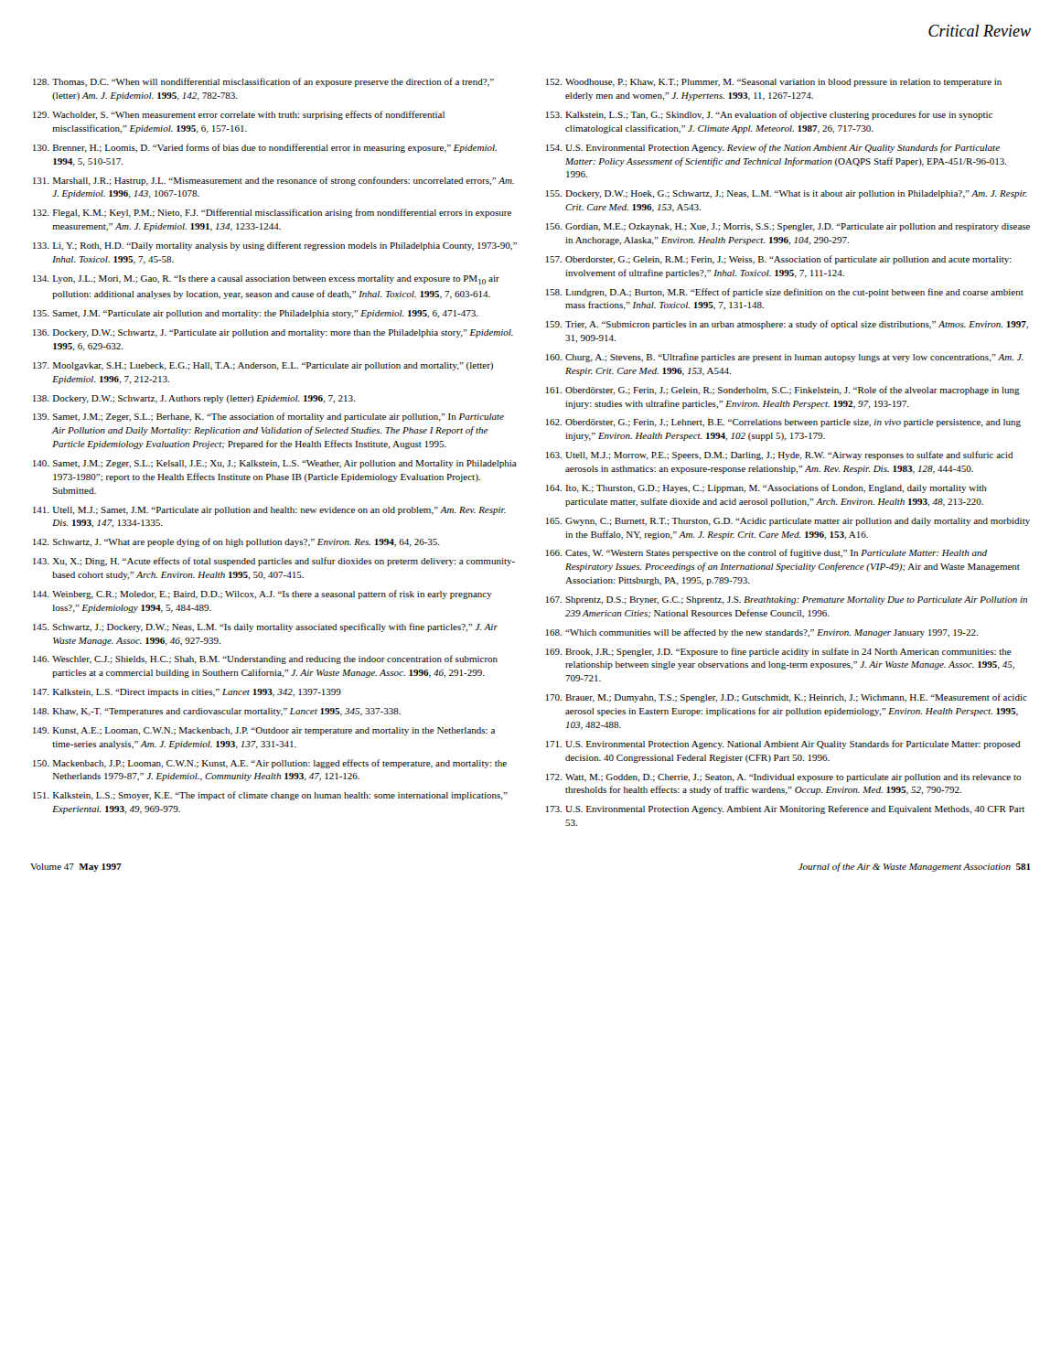Critical Review
Thomas, D.C. “When will nondifferential misclassification of an exposure preserve the direction of a trend?,” (letter) Am. J. Epidemiol. 1995, 142, 782-783.
Wacholder, S. “When measurement error correlate with truth: surprising effects of nondifferential misclassification,” Epidemiol. 1995, 6, 157-161.
Brenner, H.; Loomis, D. “Varied forms of bias due to nondifferential error in measuring exposure,” Epidemiol. 1994, 5, 510-517.
Marshall, J.R.; Hastrup, J.L. “Mismeasurement and the resonance of strong confounders: uncorrelated errors,” Am. J. Epidemiol. 1996, 143, 1067-1078.
Flegal, K.M.; Keyl, P.M.; Nieto, F.J. “Differential misclassification arising from nondifferential errors in exposure measurement,” Am. J. Epidemiol. 1991, 134, 1233-1244.
Li, Y.; Roth, H.D. “Daily mortality analysis by using different regression models in Philadelphia County, 1973-90,” Inhal. Toxicol. 1995, 7, 45-58.
Lyon, J.L.; Mori, M.; Gao, R. “Is there a causal association between excess mortality and exposure to PM10 air pollution: additional analyses by location, year, season and cause of death,” Inhal. Toxicol. 1995, 7, 603-614.
Samet, J.M. “Particulate air pollution and mortality: the Philadelphia story,” Epidemiol. 1995, 6, 471-473.
Dockery, D.W.; Schwartz, J. “Particulate air pollution and mortality: more than the Philadelphia story,” Epidemiol. 1995, 6, 629-632.
Moolgavkar, S.H.; Luebeck, E.G.; Hall, T.A.; Anderson, E.L. “Particulate air pollution and mortality,” (letter) Epidemiol. 1996, 7, 212-213.
Dockery, D.W.; Schwartz, J. Authors reply (letter) Epidemiol. 1996, 7, 213.
Samet, J.M.; Zeger, S.L.; Berhane, K. “The association of mortality and particulate air pollution,” In Particulate Air Pollution and Daily Mortality: Replication and Validation of Selected Studies. The Phase I Report of the Particle Epidemiology Evaluation Project; Prepared for the Health Effects Institute, August 1995.
Samet, J.M.; Zeger, S.L.; Kelsall, J.E.; Xu, J.; Kalkstein, L.S. “Weather, Air pollution and Mortality in Philadelphia 1973-1980”; report to the Health Effects Institute on Phase IB (Particle Epidemiology Evaluation Project). Submitted.
Utell, M.J.; Samet, J.M. “Particulate air pollution and health: new evidence on an old problem,” Am. Rev. Respir. Dis. 1993, 147, 1334-1335.
Schwartz, J. “What are people dying of on high pollution days?,” Environ. Res. 1994, 64, 26-35.
Xu, X.; Ding, H. “Acute effects of total suspended particles and sulfur dioxides on preterm delivery: a community-based cohort study,” Arch. Environ. Health 1995, 50, 407-415.
Weinberg, C.R.; Moledor, E.; Baird, D.D.; Wilcox, A.J. “Is there a seasonal pattern of risk in early pregnancy loss?,” Epidemiology 1994, 5, 484-489.
Schwartz, J.; Dockery, D.W.; Neas, L.M. “Is daily mortality associated specifically with fine particles?,” J. Air Waste Manage. Assoc. 1996, 46, 927-939.
Weschler, C.J.; Shields, H.C.; Shah, B.M. “Understanding and reducing the indoor concentration of submicron particles at a commercial building in Southern California,” J. Air Waste Manage. Assoc. 1996, 46, 291-299.
Kalkstein, L.S. “Direct impacts in cities,” Lancet 1993, 342, 1397-1399
Khaw, K,-T. “Temperatures and cardiovascular mortality,” Lancet 1995, 345, 337-338.
Kunst, A.E.; Looman, C.W.N.; Mackenbach, J.P. “Outdoor air temperature and mortality in the Netherlands: a time-series analysis,” Am. J. Epidemiol. 1993, 137, 331-341.
Mackenbach, J.P.; Looman, C.W.N.; Kunst, A.E. “Air pollution: lagged effects of temperature, and mortality: the Netherlands 1979-87,” J. Epidemiol., Community Health 1993, 47, 121-126.
Kalkstein, L.S.; Smoyer, K.E. “The impact of climate change on human health: some international implications,” Experientai. 1993, 49, 969-979.
Woodhouse, P.; Khaw, K.T.; Plummer, M. “Seasonal variation in blood pressure in relation to temperature in elderly men and women,” J. Hypertens. 1993, 11, 1267-1274.
Kalkstein, L.S.; Tan, G.; Skindlov, J. “An evaluation of objective clustering procedures for use in synoptic climatological classification,” J. Climate Appl. Meteorol. 1987, 26, 717-730.
U.S. Environmental Protection Agency. Review of the Nation Ambient Air Quality Standards for Particulate Matter: Policy Assessment of Scientific and Technical Information (OAQPS Staff Paper), EPA-451/R-96-013. 1996.
Dockery, D.W.; Hoek, G.; Schwartz, J.; Neas, L.M. “What is it about air pollution in Philadelphia?,” Am. J. Respir. Crit. Care Med. 1996, 153, A543.
Gordian, M.E.; Ozkaynak, H.; Xue, J.; Morris, S.S.; Spengler, J.D. “Particulate air pollution and respiratory disease in Anchorage, Alaska,” Environ. Health Perspect. 1996, 104, 290-297.
Oberdorster, G.; Gelein, R.M.; Ferin, J.; Weiss, B. “Association of particulate air pollution and acute mortality: involvement of ultrafine particles?,” Inhal. Toxicol. 1995, 7, 111-124.
Lundgren, D.A.; Burton, M.R. “Effect of particle size definition on the cut-point between fine and coarse ambient mass fractions,” Inhal. Toxicol. 1995, 7, 131-148.
Trier, A. “Submicron particles in an urban atmosphere: a study of optical size distributions,” Atmos. Environ. 1997, 31, 909-914.
Churg, A.; Stevens, B. “Ultrafine particles are present in human autopsy lungs at very low concentrations,” Am. J. Respir. Crit. Care Med. 1996, 153, A544.
Oberdörster, G.; Ferin, J.; Gelein, R.; Sonderholm, S.C.; Finkelstein, J. “Role of the alveolar macrophage in lung injury: studies with ultrafine particles,” Environ. Health Perspect. 1992, 97, 193-197.
Oberdörster, G.; Ferin, J.; Lehnert, B.E. “Correlations between particle size, in vivo particle persistence, and lung injury,” Environ. Health Perspect. 1994, 102 (suppl 5), 173-179.
Utell, M.J.; Morrow, P.E.; Speers, D.M.; Darling, J.; Hyde, R.W. “Airway responses to sulfate and sulfuric acid aerosols in asthmatics: an exposure-response relationship,” Am. Rev. Respir. Dis. 1983, 128, 444-450.
Ito, K.; Thurston, G.D.; Hayes, C.; Lippman, M. “Associations of London, England, daily mortality with particulate matter, sulfate dioxide and acid aerosol pollution,” Arch. Environ. Health 1993, 48, 213-220.
Gwynn, C.; Burnett, R.T.; Thurston, G.D. “Acidic particulate matter air pollution and daily mortality and morbidity in the Buffalo, NY, region,” Am. J. Respir. Crit. Care Med. 1996, 153, A16.
Cates, W. “Western States perspective on the control of fugitive dust,” In Particulate Matter: Health and Respiratory Issues. Proceedings of an International Speciality Conference (VIP-49); Air and Waste Management Association: Pittsburgh, PA, 1995, p.789-793.
Shprentz, D.S.; Bryner, G.C.; Shprentz, J.S. Breathtaking: Premature Mortality Due to Particulate Air Pollution in 239 American Cities; National Resources Defense Council, 1996.
“Which communities will be affected by the new standards?,” Environ. Manager January 1997, 19-22.
Brook, J.R.; Spengler, J.D. “Exposure to fine particle acidity in sulfate in 24 North American communities: the relationship between single year observations and long-term exposures,” J. Air Waste Manage. Assoc. 1995, 45, 709-721.
Brauer, M.; Dumyahn, T.S.; Spengler, J.D.; Gutschmidt, K.; Heinrich, J.; Wichmann, H.E. “Measurement of acidic aerosol species in Eastern Europe: implications for air pollution epidemiology,” Environ. Health Perspect. 1995, 103, 482-488.
U.S. Environmental Protection Agency. National Ambient Air Quality Standards for Particulate Matter: proposed decision. 40 Congressional Federal Register (CFR) Part 50. 1996.
Watt, M.; Godden, D.; Cherrie, J.; Seaton, A. “Individual exposure to particulate air pollution and its relevance to thresholds for health effects: a study of traffic wardens,” Occup. Environ. Med. 1995, 52, 790-792.
U.S. Environmental Protection Agency. Ambient Air Monitoring Reference and Equivalent Methods, 40 CFR Part 53.
Volume 47 May 1997
Journal of the Air & Waste Management Association 581